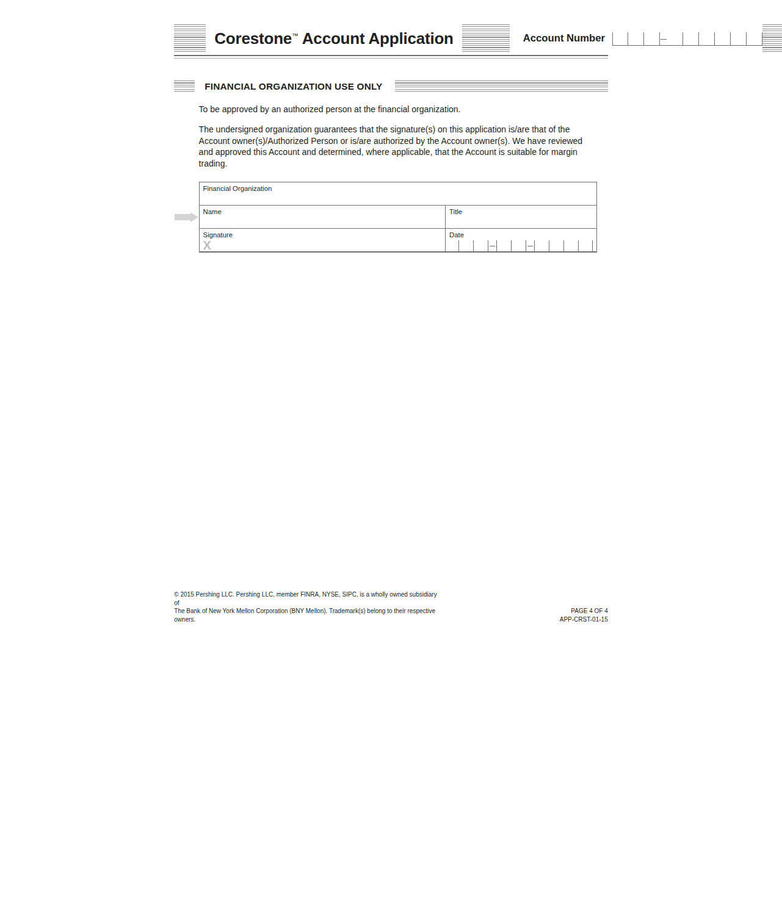Corestone™ Account Application
Account Number
FINANCIAL ORGANIZATION USE ONLY
To be approved by an authorized person at the financial organization.
The undersigned organization guarantees that the signature(s) on this application is/are that of the Account owner(s)/Authorized Person or is/are authorized by the Account owner(s). We have reviewed and approved this Account and determined, where applicable, that the Account is suitable for margin trading.
Financial Organization
Name
Title
Signature X
Date
© 2015 Pershing LLC. Pershing LLC, member FINRA, NYSE, SIPC, is a wholly owned subsidiary of
The Bank of New York Mellon Corporation (BNY Mellon). Trademark(s) belong to their respective owners.
PAGE 4 OF 4
APP-CRST-01-15